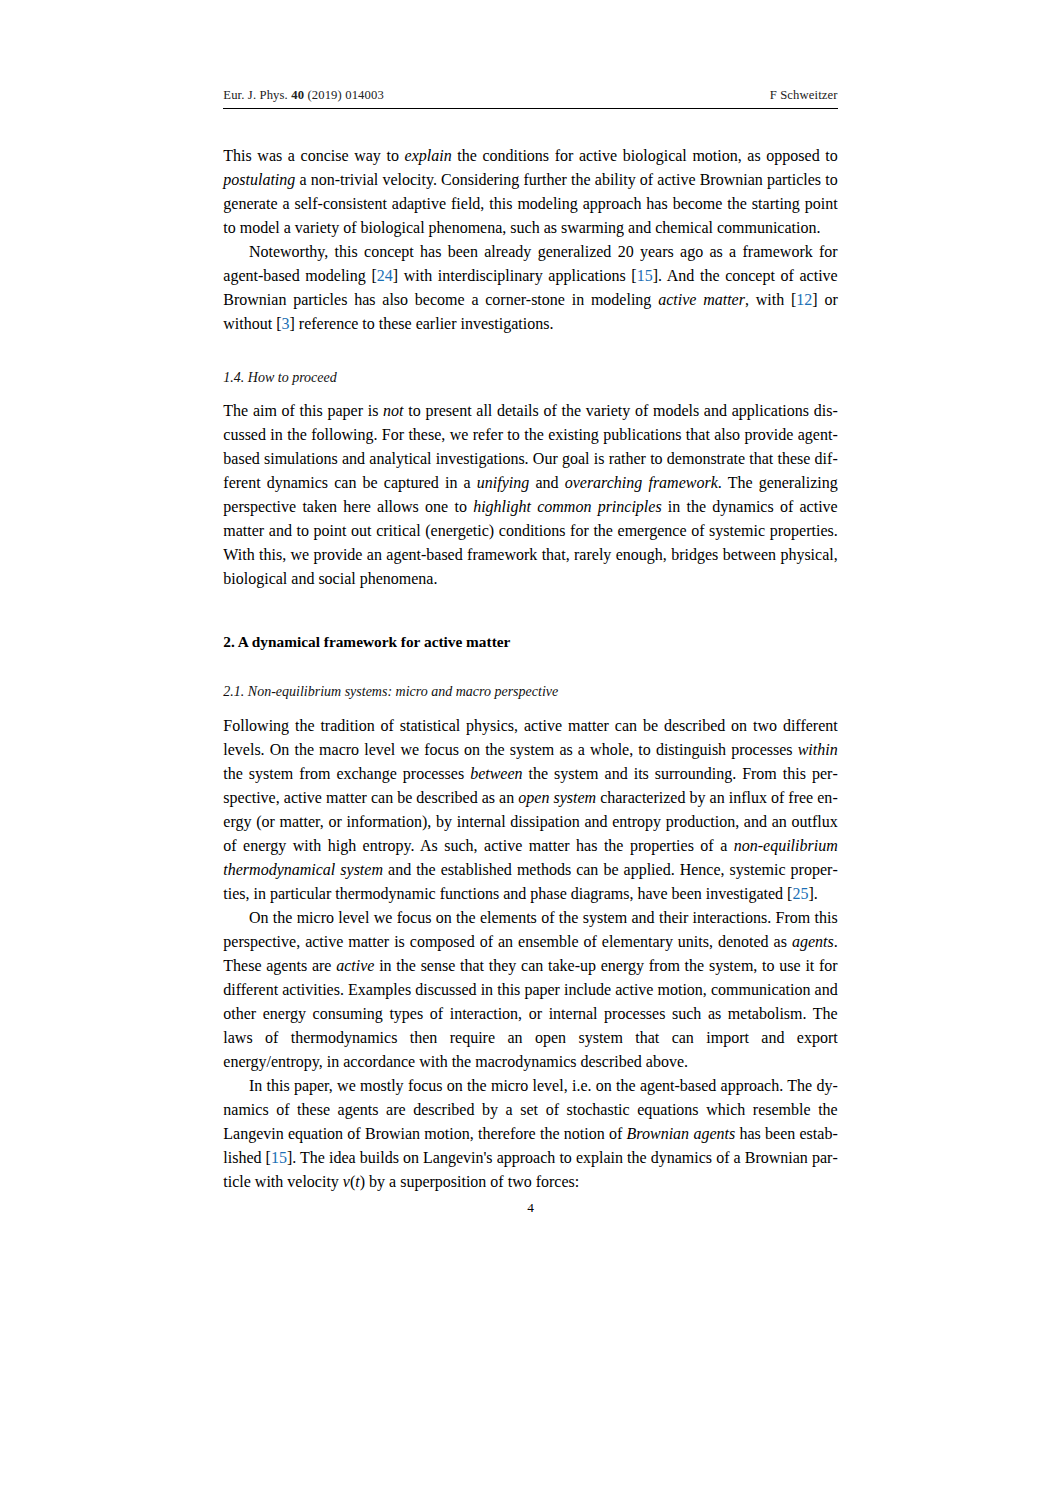Eur. J. Phys. 40 (2019) 014003 F Schweitzer
This was a concise way to explain the conditions for active biological motion, as opposed to postulating a non-trivial velocity. Considering further the ability of active Brownian particles to generate a self-consistent adaptive field, this modeling approach has become the starting point to model a variety of biological phenomena, such as swarming and chemical communication.
Noteworthy, this concept has been already generalized 20 years ago as a framework for agent-based modeling [24] with interdisciplinary applications [15]. And the concept of active Brownian particles has also become a corner-stone in modeling active matter, with [12] or without [3] reference to these earlier investigations.
1.4. How to proceed
The aim of this paper is not to present all details of the variety of models and applications discussed in the following. For these, we refer to the existing publications that also provide agent-based simulations and analytical investigations. Our goal is rather to demonstrate that these different dynamics can be captured in a unifying and overarching framework. The generalizing perspective taken here allows one to highlight common principles in the dynamics of active matter and to point out critical (energetic) conditions for the emergence of systemic properties. With this, we provide an agent-based framework that, rarely enough, bridges between physical, biological and social phenomena.
2. A dynamical framework for active matter
2.1. Non-equilibrium systems: micro and macro perspective
Following the tradition of statistical physics, active matter can be described on two different levels. On the macro level we focus on the system as a whole, to distinguish processes within the system from exchange processes between the system and its surrounding. From this perspective, active matter can be described as an open system characterized by an influx of free energy (or matter, or information), by internal dissipation and entropy production, and an outflux of energy with high entropy. As such, active matter has the properties of a non-equilibrium thermodynamical system and the established methods can be applied. Hence, systemic properties, in particular thermodynamic functions and phase diagrams, have been investigated [25].
On the micro level we focus on the elements of the system and their interactions. From this perspective, active matter is composed of an ensemble of elementary units, denoted as agents. These agents are active in the sense that they can take-up energy from the system, to use it for different activities. Examples discussed in this paper include active motion, communication and other energy consuming types of interaction, or internal processes such as metabolism. The laws of thermodynamics then require an open system that can import and export energy/entropy, in accordance with the macrodynamics described above.
In this paper, we mostly focus on the micro level, i.e. on the agent-based approach. The dynamics of these agents are described by a set of stochastic equations which resemble the Langevin equation of Browian motion, therefore the notion of Brownian agents has been established [15]. The idea builds on Langevin's approach to explain the dynamics of a Brownian particle with velocity v(t) by a superposition of two forces:
4